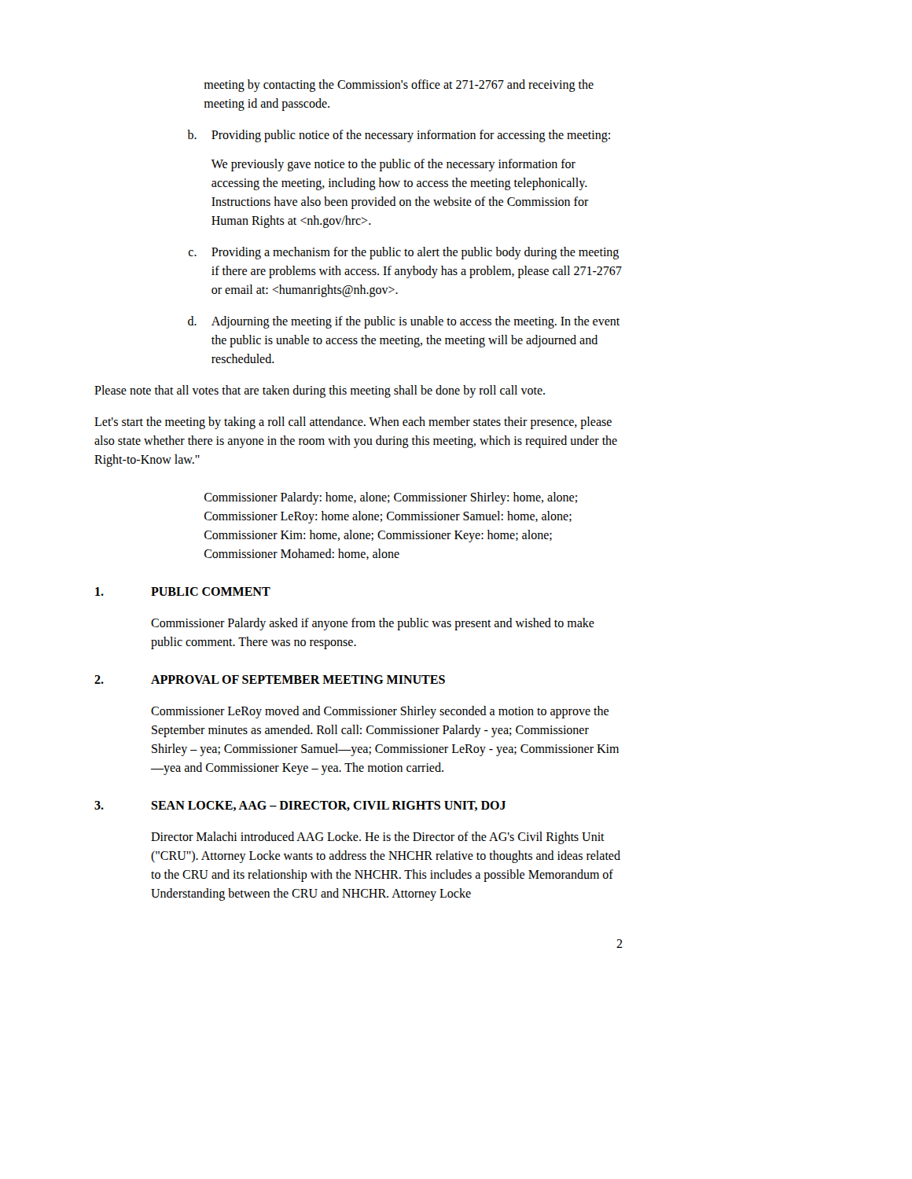meeting by contacting the Commission's office at 271-2767 and receiving the meeting id and passcode.
Providing public notice of the necessary information for accessing the meeting:
We previously gave notice to the public of the necessary information for accessing the meeting, including how to access the meeting telephonically. Instructions have also been provided on the website of the Commission for Human Rights at <nh.gov/hrc>.
Providing a mechanism for the public to alert the public body during the meeting if there are problems with access. If anybody has a problem, please call 271-2767 or email at: <humanrights@nh.gov>.
Adjourning the meeting if the public is unable to access the meeting. In the event the public is unable to access the meeting, the meeting will be adjourned and rescheduled.
Please note that all votes that are taken during this meeting shall be done by roll call vote.
Let's start the meeting by taking a roll call attendance. When each member states their presence, please also state whether there is anyone in the room with you during this meeting, which is required under the Right-to-Know law."
Commissioner Palardy: home, alone; Commissioner Shirley: home, alone; Commissioner LeRoy: home alone; Commissioner Samuel: home, alone; Commissioner Kim: home, alone; Commissioner Keye: home; alone; Commissioner Mohamed: home, alone
1.
PUBLIC COMMENT
Commissioner Palardy asked if anyone from the public was present and wished to make public comment. There was no response.
2.
APPROVAL OF SEPTEMBER MEETING MINUTES
Commissioner LeRoy moved and Commissioner Shirley seconded a motion to approve the September minutes as amended. Roll call: Commissioner Palardy - yea; Commissioner Shirley – yea; Commissioner Samuel—yea; Commissioner LeRoy - yea; Commissioner Kim—yea and Commissioner Keye – yea. The motion carried.
3.
SEAN LOCKE, AAG – DIRECTOR, CIVIL RIGHTS UNIT, DOJ
Director Malachi introduced AAG Locke. He is the Director of the AG's Civil Rights Unit ("CRU"). Attorney Locke wants to address the NHCHR relative to thoughts and ideas related to the CRU and its relationship with the NHCHR. This includes a possible Memorandum of Understanding between the CRU and NHCHR. Attorney Locke
2